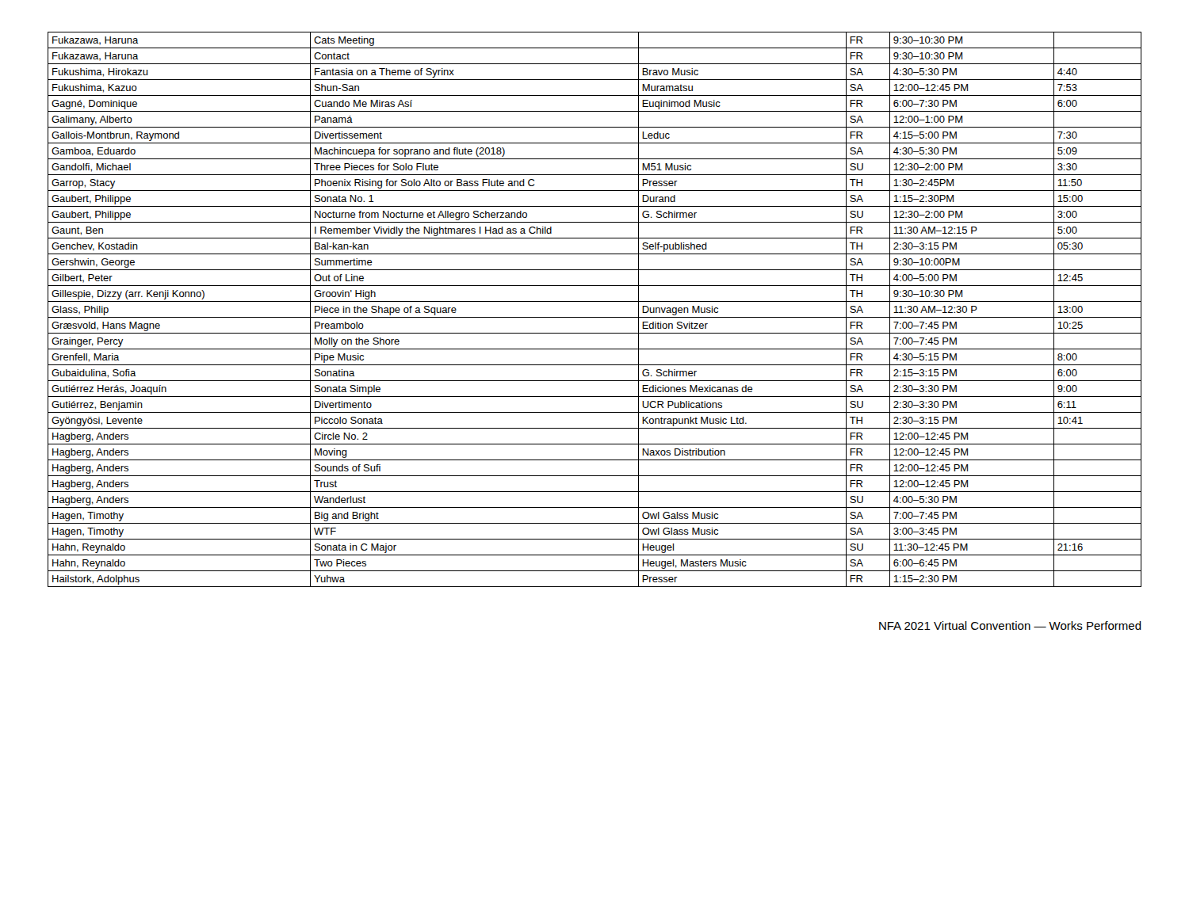| Fukazawa, Haruna | Cats Meeting | | FR | 9:30–10:30 PM | |
| Fukazawa, Haruna | Contact | | FR | 9:30–10:30 PM | |
| Fukushima, Hirokazu | Fantasia on a Theme of Syrinx | Bravo Music | SA | 4:30–5:30 PM | 4:40 |
| Fukushima, Kazuo | Shun-San | Muramatsu | SA | 12:00–12:45 PM | 7:53 |
| Gagné, Dominique | Cuando Me Miras Así | Euqinimod Music | FR | 6:00–7:30 PM | 6:00 |
| Galimany, Alberto | Panamá | | SA | 12:00–1:00 PM | |
| Gallois-Montbrun, Raymond | Divertissement | Leduc | FR | 4:15–5:00 PM | 7:30 |
| Gamboa, Eduardo | Machincuepa for soprano and flute (2018) | | SA | 4:30–5:30 PM | 5:09 |
| Gandolfi, Michael | Three Pieces for Solo Flute | M51 Music | SU | 12:30–2:00 PM | 3:30 |
| Garrop, Stacy | Phoenix Rising for Solo Alto or Bass Flute and C | Presser | TH | 1:30–2:45PM | 11:50 |
| Gaubert, Philippe | Sonata No. 1 | Durand | SA | 1:15–2:30PM | 15:00 |
| Gaubert, Philippe | Nocturne from Nocturne et Allegro Scherzando | G. Schirmer | SU | 12:30–2:00 PM | 3:00 |
| Gaunt, Ben | I Remember Vividly the Nightmares I Had as a Child | | FR | 11:30 AM–12:15 P | 5:00 |
| Genchev, Kostadin | Bal-kan-kan | Self-published | TH | 2:30–3:15 PM | 05:30 |
| Gershwin, George | Summertime | | SA | 9:30–10:00PM | |
| Gilbert, Peter | Out of Line | | TH | 4:00–5:00 PM | 12:45 |
| Gillespie, Dizzy (arr. Kenji Konno) | Groovin' High | | TH | 9:30–10:30 PM | |
| Glass, Philip | Piece in the Shape of a Square | Dunvagen Music | SA | 11:30 AM–12:30 P | 13:00 |
| Græsvold, Hans Magne | Preambolo | Edition Svitzer | FR | 7:00–7:45 PM | 10:25 |
| Grainger, Percy | Molly on the Shore | | SA | 7:00–7:45 PM | |
| Grenfell, Maria | Pipe Music | | FR | 4:30–5:15 PM | 8:00 |
| Gubaidulina, Sofia | Sonatina | G. Schirmer | FR | 2:15–3:15 PM | 6:00 |
| Gutiérrez Herás, Joaquín | Sonata Simple | Ediciones Mexicanas de | SA | 2:30–3:30 PM | 9:00 |
| Gutiérrez, Benjamin | Divertimento | UCR Publications | SU | 2:30–3:30 PM | 6:11 |
| Gyöngyösi, Levente | Piccolo Sonata | Kontrapunkt Music Ltd. | TH | 2:30–3:15 PM | 10:41 |
| Hagberg, Anders | Circle No. 2 | | FR | 12:00–12:45 PM | |
| Hagberg, Anders | Moving | Naxos Distribution | FR | 12:00–12:45 PM | |
| Hagberg, Anders | Sounds of Sufi | | FR | 12:00–12:45 PM | |
| Hagberg, Anders | Trust | | FR | 12:00–12:45 PM | |
| Hagberg, Anders | Wanderlust | | SU | 4:00–5:30 PM | |
| Hagen, Timothy | Big and Bright | Owl Galss Music | SA | 7:00–7:45 PM | |
| Hagen, Timothy | WTF | Owl Glass Music | SA | 3:00–3:45 PM | |
| Hahn, Reynaldo | Sonata in C Major | Heugel | SU | 11:30–12:45 PM | 21:16 |
| Hahn, Reynaldo | Two Pieces | Heugel, Masters Music | SA | 6:00–6:45 PM | |
| Hailstork, Adolphus | Yuhwa | Presser | FR | 1:15–2:30 PM | |
NFA 2021 Virtual Convention — Works Performed